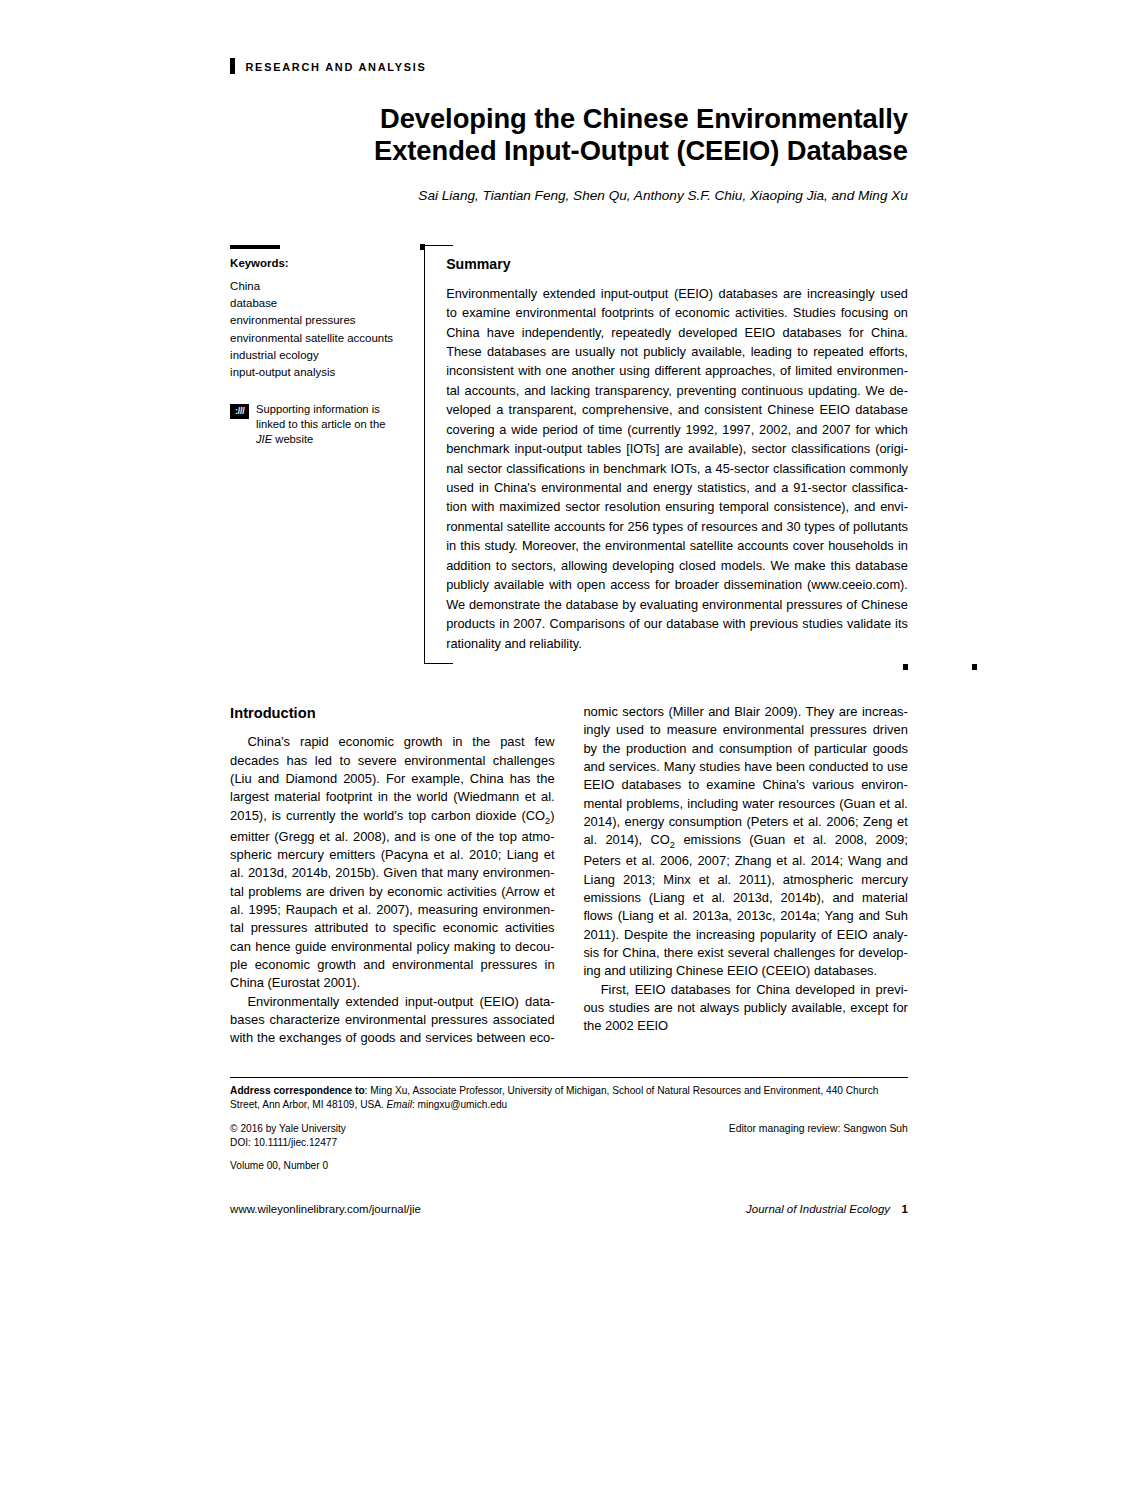Research and Analysis
Developing the Chinese Environmentally
Extended Input-Output (CEEIO) Database
Sai Liang, Tiantian Feng, Shen Qu, Anthony S.F. Chiu, Xiaoping Jia, and Ming Xu
Keywords:
China
database
environmental pressures
environmental satellite accounts
industrial ecology
input-output analysis
:///
Supporting information is linked to this article on the JIE website
Summary
Environmentally extended input-output (EEIO) databases are increasingly used to examine environmental footprints of economic activities. Studies focusing on China have independently, repeatedly developed EEIO databases for China. These databases are usually not publicly available, leading to repeated efforts, inconsistent with one another using different approaches, of limited environmental accounts, and lacking transparency, preventing continuous updating. We developed a transparent, comprehensive, and consistent Chinese EEIO database covering a wide period of time (currently 1992, 1997, 2002, and 2007 for which benchmark input-output tables [IOTs] are available), sector classifications (original sector classifications in benchmark IOTs, a 45-sector classification commonly used in China's environmental and energy statistics, and a 91-sector classification with maximized sector resolution ensuring temporal consistence), and environmental satellite accounts for 256 types of resources and 30 types of pollutants in this study. Moreover, the environmental satellite accounts cover households in addition to sectors, allowing developing closed models. We make this database publicly available with open access for broader dissemination (www.ceeio.com). We demonstrate the database by evaluating environmental pressures of Chinese products in 2007. Comparisons of our database with previous studies validate its rationality and reliability.
Introduction
China's rapid economic growth in the past few decades has led to severe environmental challenges (Liu and Diamond 2005). For example, China has the largest material footprint in the world (Wiedmann et al. 2015), is currently the world's top carbon dioxide (CO2) emitter (Gregg et al. 2008), and is one of the top atmospheric mercury emitters (Pacyna et al. 2010; Liang et al. 2013d, 2014b, 2015b). Given that many environmental problems are driven by economic activities (Arrow et al. 1995; Raupach et al. 2007), measuring environmental pressures attributed to specific economic activities can hence guide environmental policy making to decouple economic growth and environmental pressures in China (Eurostat 2001).
Environmentally extended input-output (EEIO) databases characterize environmental pressures associated with the exchanges of goods and services between economic sectors (Miller and Blair 2009). They are increasingly used to measure environmental pressures driven by the production and consumption of particular goods and services. Many studies have been conducted to use EEIO databases to examine China's various environmental problems, including water resources (Guan et al. 2014), energy consumption (Peters et al. 2006; Zeng et al. 2014), CO2 emissions (Guan et al. 2008, 2009; Peters et al. 2006, 2007; Zhang et al. 2014; Wang and Liang 2013; Minx et al. 2011), atmospheric mercury emissions (Liang et al. 2013d, 2014b), and material flows (Liang et al. 2013a, 2013c, 2014a; Yang and Suh 2011). Despite the increasing popularity of EEIO analysis for China, there exist several challenges for developing and utilizing Chinese EEIO (CEEIO) databases.
First, EEIO databases for China developed in previous studies are not always publicly available, except for the 2002 EEIO
Address correspondence to: Ming Xu, Associate Professor, University of Michigan, School of Natural Resources and Environment, 440 Church Street, Ann Arbor, MI 48109, USA. Email: mingxu@umich.edu
© 2016 by Yale University
DOI: 10.1111/jiec.12477
Editor managing review: Sangwon Suh
Volume 00, Number 0
www.wileyonlinelibrary.com/journal/jie
Journal of Industrial Ecology 1